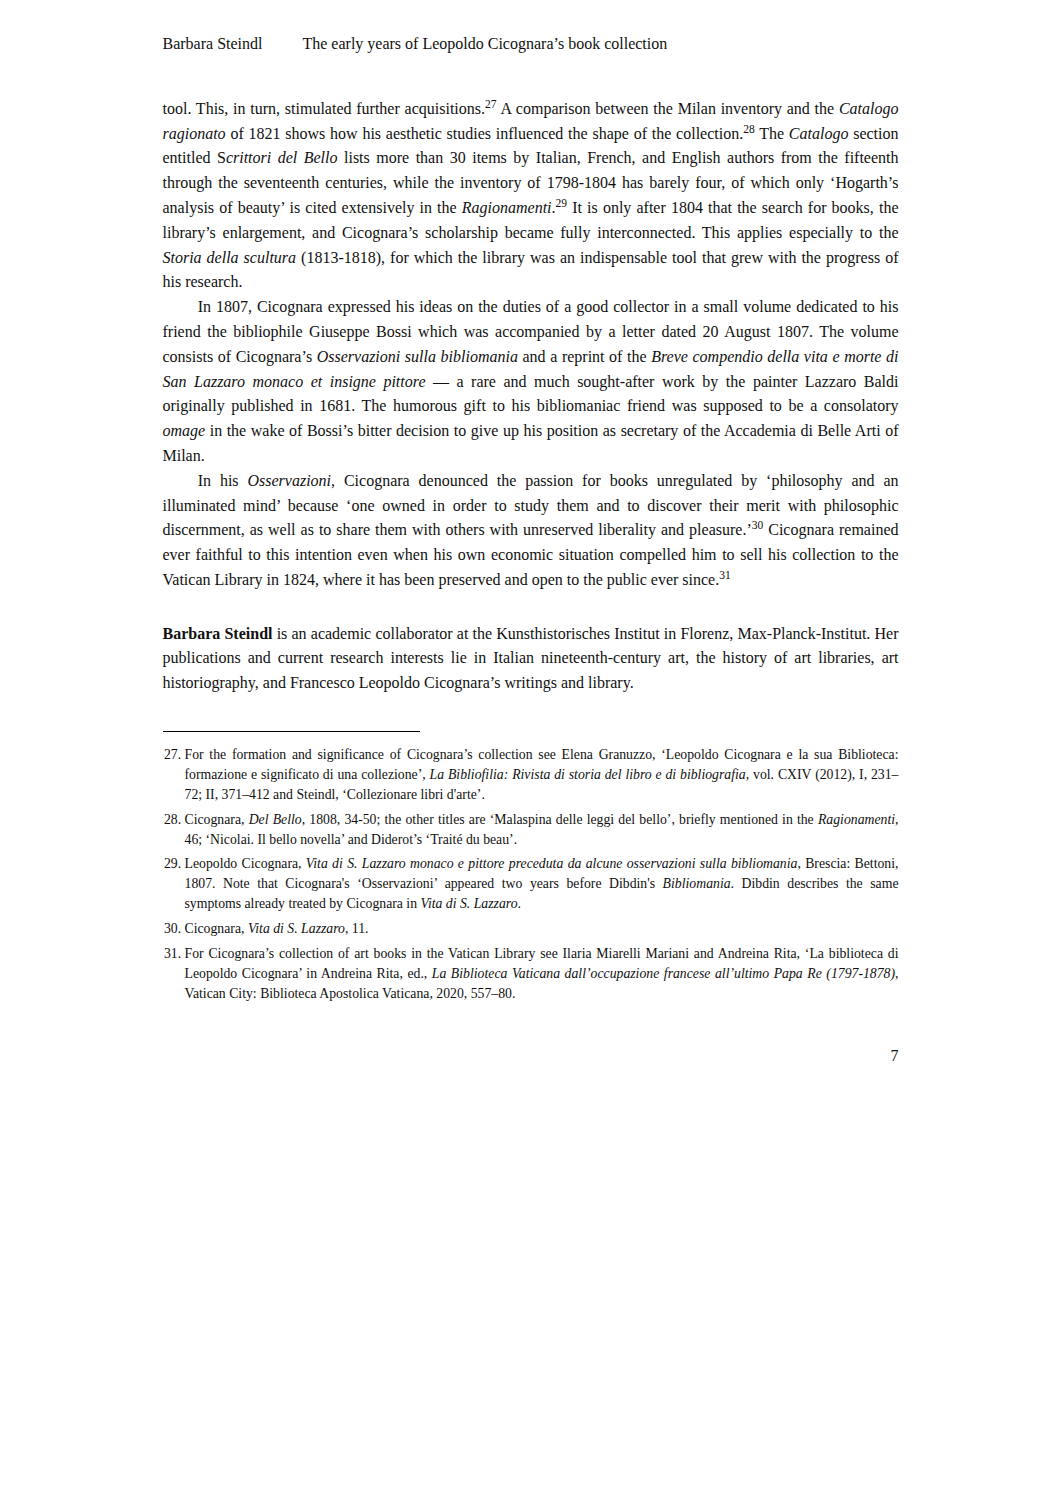Barbara Steindl The early years of Leopoldo Cicognara’s book collection
tool. This, in turn, stimulated further acquisitions.27 A comparison between the Milan inventory and the Catalogo ragionato of 1821 shows how his aesthetic studies influenced the shape of the collection.28 The Catalogo section entitled Scrittori del Bello lists more than 30 items by Italian, French, and English authors from the fifteenth through the seventeenth centuries, while the inventory of 1798-1804 has barely four, of which only ‘Hogarth’s analysis of beauty’ is cited extensively in the Ragionamenti.29 It is only after 1804 that the search for books, the library’s enlargement, and Cicognara’s scholarship became fully interconnected. This applies especially to the Storia della scultura (1813-1818), for which the library was an indispensable tool that grew with the progress of his research.
In 1807, Cicognara expressed his ideas on the duties of a good collector in a small volume dedicated to his friend the bibliophile Giuseppe Bossi which was accompanied by a letter dated 20 August 1807. The volume consists of Cicognara’s Osservazioni sulla bibliomania and a reprint of the Breve compendio della vita e morte di San Lazzaro monaco et insigne pittore — a rare and much sought-after work by the painter Lazzaro Baldi originally published in 1681. The humorous gift to his bibliomaniac friend was supposed to be a consolatory omage in the wake of Bossi’s bitter decision to give up his position as secretary of the Accademia di Belle Arti of Milan.
In his Osservazioni, Cicognara denounced the passion for books unregulated by ‘philosophy and an illuminated mind’ because ‘one owned in order to study them and to discover their merit with philosophic discernment, as well as to share them with others with unreserved liberality and pleasure.’30 Cicognara remained ever faithful to this intention even when his own economic situation compelled him to sell his collection to the Vatican Library in 1824, where it has been preserved and open to the public ever since.31
Barbara Steindl is an academic collaborator at the Kunsthistorisches Institut in Florenz, Max-Planck-Institut. Her publications and current research interests lie in Italian nineteenth-century art, the history of art libraries, art historiography, and Francesco Leopoldo Cicognara’s writings and library.
For the formation and significance of Cicognara’s collection see Elena Granuzzo, ‘Leopoldo Cicognara e la sua Biblioteca: formazione e significato di una collezione’, La Bibliofilia: Rivista di storia del libro e di bibliografia, vol. CXIV (2012), I, 231–72; II, 371–412 and Steindl, ‘Collezionare libri d'arte’.
Cicognara, Del Bello, 1808, 34-50; the other titles are ‘Malaspina delle leggi del bello’, briefly mentioned in the Ragionamenti, 46; ‘Nicolai. Il bello novella’ and Diderot’s ‘Traité du beau’.
Leopoldo Cicognara, Vita di S. Lazzaro monaco e pittore preceduta da alcune osservazioni sulla bibliomania, Brescia: Bettoni, 1807. Note that Cicognara's ‘Osservazioni’ appeared two years before Dibdin's Bibliomania. Dibdin describes the same symptoms already treated by Cicognara in Vita di S. Lazzaro.
Cicognara, Vita di S. Lazzaro, 11.
For Cicognara’s collection of art books in the Vatican Library see Ilaria Miarelli Mariani and Andreina Rita, ‘La biblioteca di Leopoldo Cicognara’ in Andreina Rita, ed., La Biblioteca Vaticana dall’occupazione francese all’ultimo Papa Re (1797-1878), Vatican City: Biblioteca Apostolica Vaticana, 2020, 557–80.
7